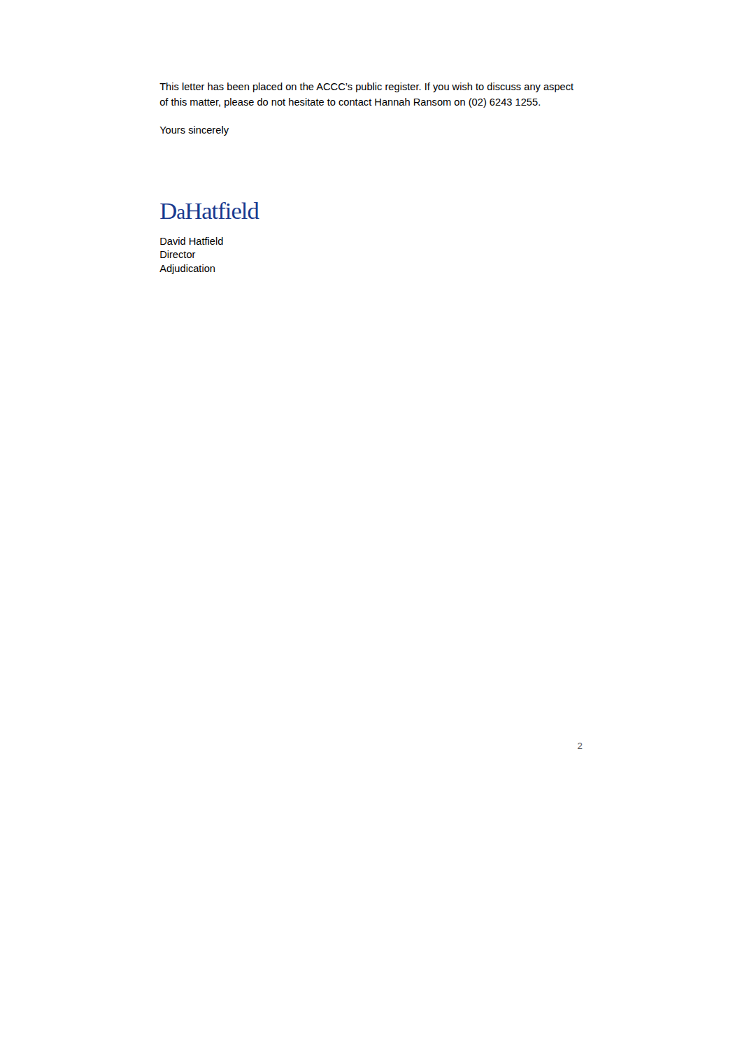This letter has been placed on the ACCC’s public register. If you wish to discuss any aspect of this matter, please do not hesitate to contact Hannah Ransom on (02) 6243 1255.
Yours sincerely
Da Hatfield
David Hatfield
Director
Adjudication
2